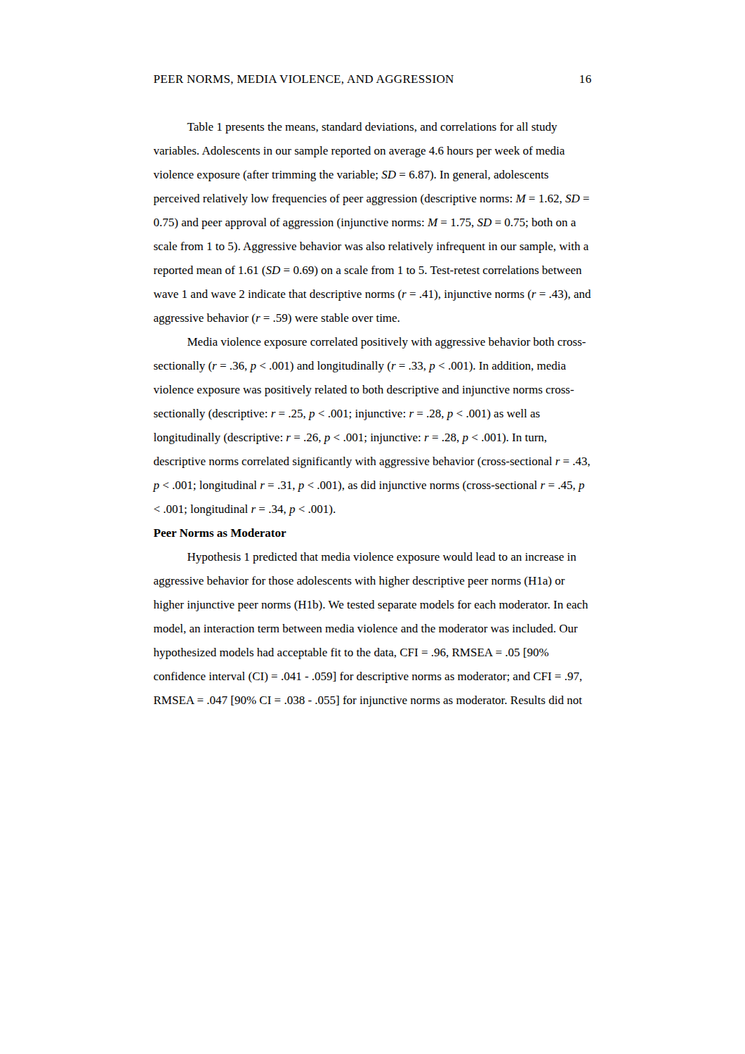Peer Norms, Media Violence, and Aggression 16
Table 1 presents the means, standard deviations, and correlations for all study variables. Adolescents in our sample reported on average 4.6 hours per week of media violence exposure (after trimming the variable; SD = 6.87). In general, adolescents perceived relatively low frequencies of peer aggression (descriptive norms: M = 1.62, SD = 0.75) and peer approval of aggression (injunctive norms: M = 1.75, SD = 0.75; both on a scale from 1 to 5). Aggressive behavior was also relatively infrequent in our sample, with a reported mean of 1.61 (SD = 0.69) on a scale from 1 to 5. Test-retest correlations between wave 1 and wave 2 indicate that descriptive norms (r = .41), injunctive norms (r = .43), and aggressive behavior (r = .59) were stable over time.
Media violence exposure correlated positively with aggressive behavior both cross-sectionally (r = .36, p < .001) and longitudinally (r = .33, p < .001). In addition, media violence exposure was positively related to both descriptive and injunctive norms cross-sectionally (descriptive: r = .25, p < .001; injunctive: r = .28, p < .001) as well as longitudinally (descriptive: r = .26, p < .001; injunctive: r = .28, p < .001). In turn, descriptive norms correlated significantly with aggressive behavior (cross-sectional r = .43, p < .001; longitudinal r = .31, p < .001), as did injunctive norms (cross-sectional r = .45, p < .001; longitudinal r = .34, p < .001).
Peer Norms as Moderator
Hypothesis 1 predicted that media violence exposure would lead to an increase in aggressive behavior for those adolescents with higher descriptive peer norms (H1a) or higher injunctive peer norms (H1b). We tested separate models for each moderator. In each model, an interaction term between media violence and the moderator was included. Our hypothesized models had acceptable fit to the data, CFI = .96, RMSEA = .05 [90% confidence interval (CI) = .041 - .059] for descriptive norms as moderator; and CFI = .97, RMSEA = .047 [90% CI = .038 - .055] for injunctive norms as moderator. Results did not